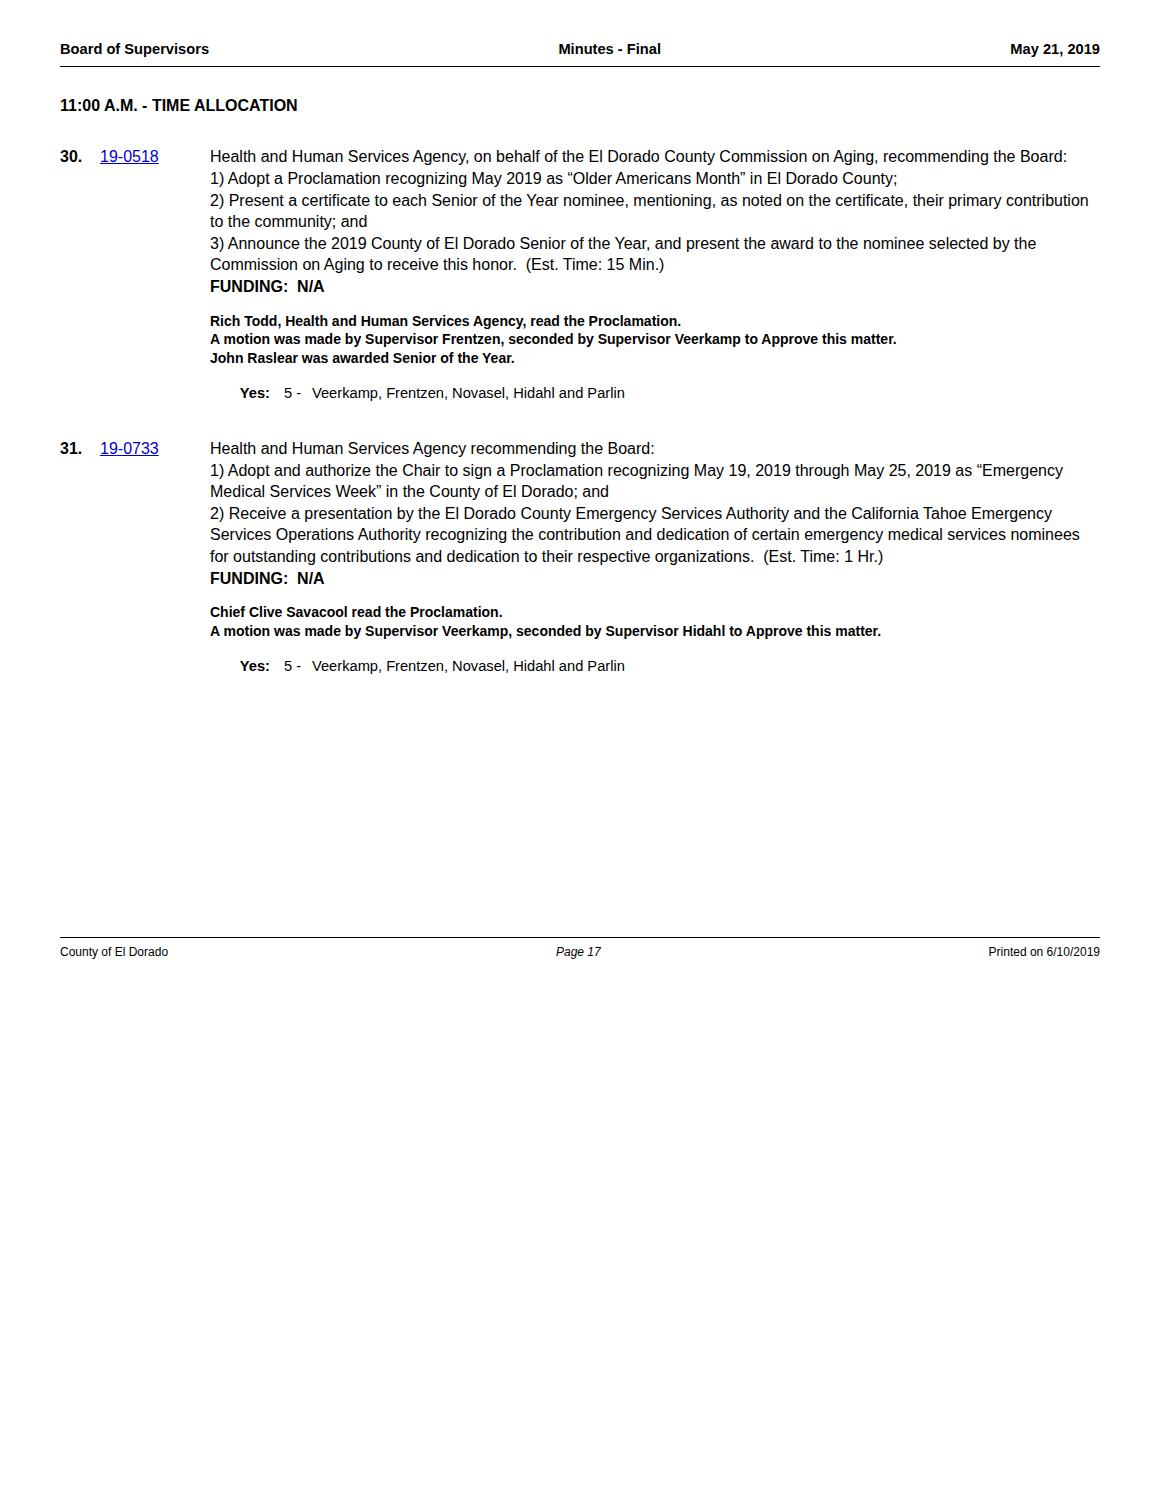Board of Supervisors
Minutes - Final
May 21, 2019
11:00 A.M. - TIME ALLOCATION
30.
19-0518
Health and Human Services Agency, on behalf of the El Dorado County Commission on Aging, recommending the Board:
1) Adopt a Proclamation recognizing May 2019 as “Older Americans Month” in El Dorado County;
2) Present a certificate to each Senior of the Year nominee, mentioning, as noted on the certificate, their primary contribution to the community; and
3) Announce the 2019 County of El Dorado Senior of the Year, and present the award to the nominee selected by the Commission on Aging to receive this honor. (Est. Time: 15 Min.)
FUNDING: N/A
Rich Todd, Health and Human Services Agency, read the Proclamation.
A motion was made by Supervisor Frentzen, seconded by Supervisor Veerkamp to Approve this matter.
John Raslear was awarded Senior of the Year.
Yes:
5 -
Veerkamp, Frentzen, Novasel, Hidahl and Parlin
31.
19-0733
Health and Human Services Agency recommending the Board:
1) Adopt and authorize the Chair to sign a Proclamation recognizing May 19, 2019 through May 25, 2019 as “Emergency Medical Services Week” in the County of El Dorado; and
2) Receive a presentation by the El Dorado County Emergency Services Authority and the California Tahoe Emergency Services Operations Authority recognizing the contribution and dedication of certain emergency medical services nominees for outstanding contributions and dedication to their respective organizations. (Est. Time: 1 Hr.)
FUNDING: N/A
Chief Clive Savacool read the Proclamation.
A motion was made by Supervisor Veerkamp, seconded by Supervisor Hidahl to Approve this matter.
Yes:
5 -
Veerkamp, Frentzen, Novasel, Hidahl and Parlin
County of El Dorado
Page 17
Printed on 6/10/2019